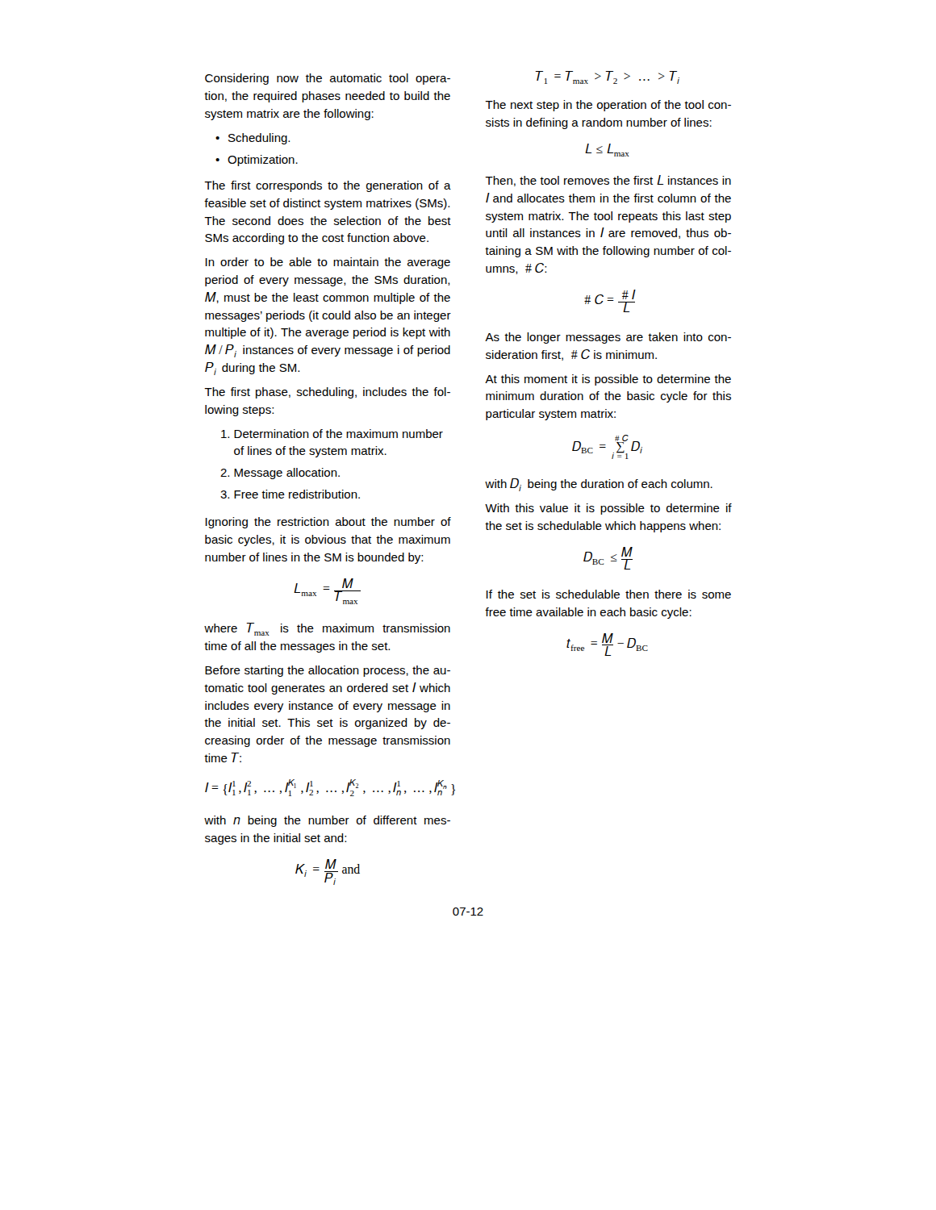Considering now the automatic tool operation, the required phases needed to build the system matrix are the following:
Scheduling.
Optimization.
The first corresponds to the generation of a feasible set of distinct system matrixes (SMs). The second does the selection of the best SMs according to the cost function above.
In order to be able to maintain the average period of every message, the SMs duration, M, must be the least common multiple of the messages’ periods (it could also be an integer multiple of it). The average period is kept with M/Pi instances of every message i of period Pi during the SM.
The first phase, scheduling, includes the following steps:
Determination of the maximum number of lines of the system matrix.
Message allocation.
Free time redistribution.
Ignoring the restriction about the number of basic cycles, it is obvious that the maximum number of lines in the SM is bounded by:
Lmax = M Tmax
where Tmax is the maximum transmission time of all the messages in the set.
Before starting the allocation process, the automatic tool generates an ordered set I which includes every instance of every message in the initial set. This set is organized by decreasing order of the message transmission time T:
I = { I11 , I12 , … , I1K1 , I21 , … , I2K2 , … , In1 , … , InKn }
with n being the number of different messages in the initial set and:
Ki = M Pi and
T1 = Tmax > T2 > … > Ti
The next step in the operation of the tool consists in defining a random number of lines:
L ≤ Lmax
Then, the tool removes the first L instances in I and allocates them in the first column of the system matrix. The tool repeats this last step until all instances in I are removed, thus obtaining a SM with the following number of columns, #C:
#C = #I L
As the longer messages are taken into consideration first, #C is minimum.
At this moment it is possible to determine the minimum duration of the basic cycle for this particular system matrix:
DBC = ∑ i=1 #C Di
with Di being the duration of each column.
With this value it is possible to determine if the set is schedulable which happens when:
DBC ≤ M L
If the set is schedulable then there is some free time available in each basic cycle:
tfree = M L − DBC
07-12